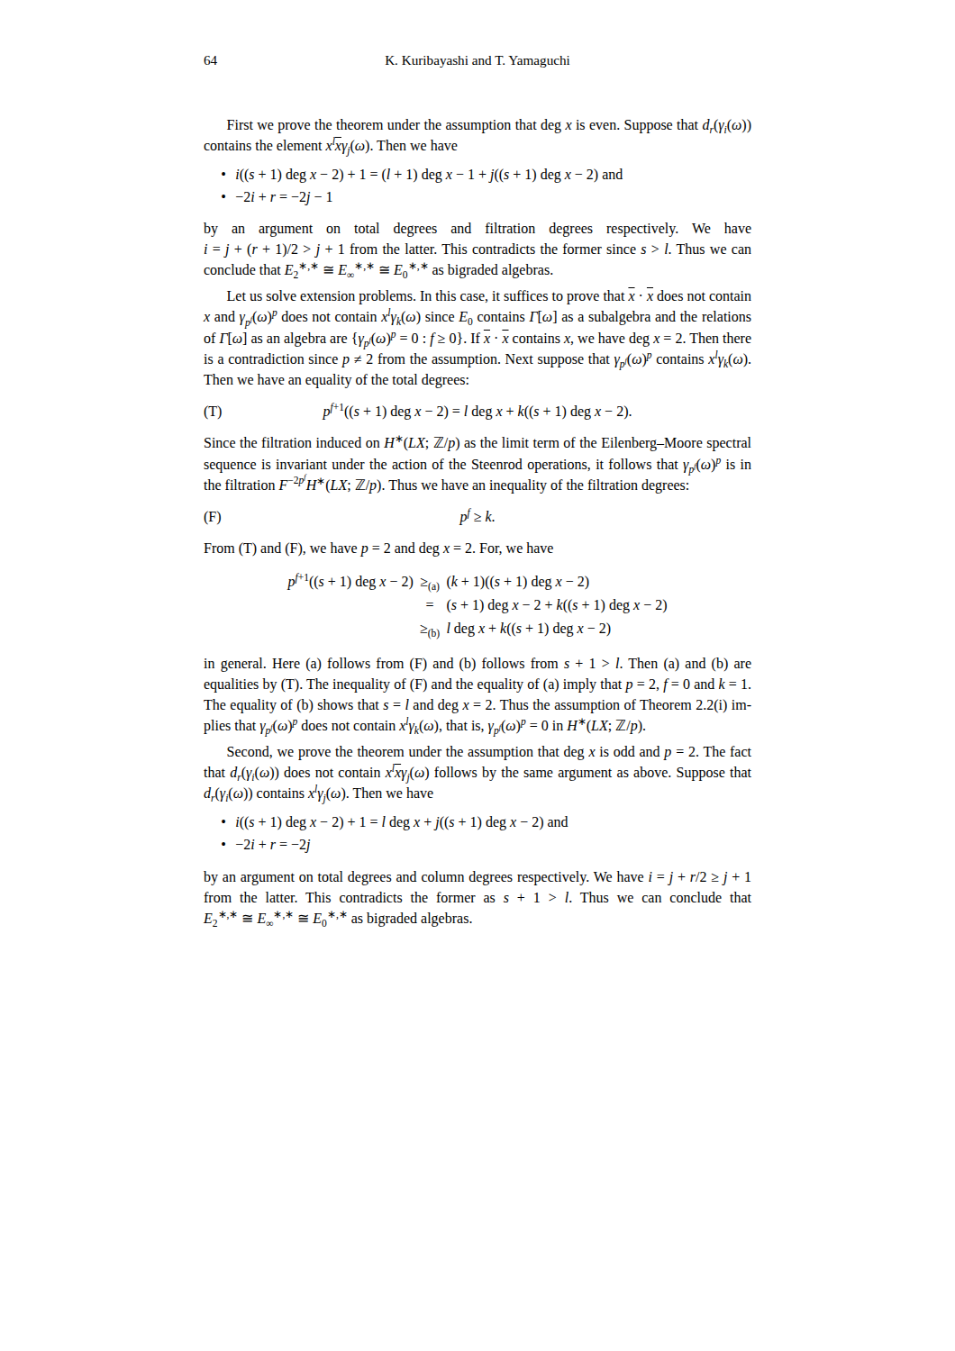64 K. Kuribayashi and T. Yamaguchi
First we prove the theorem under the assumption that deg x is even. Suppose that dr(γi(ω)) contains the element xlxγj(ω). Then we have
i((s + 1) deg x − 2) + 1 = (l + 1) deg x − 1 + j((s + 1) deg x − 2) and
−2i + r = −2j − 1
by an argument on total degrees and filtration degrees respectively. We have i = j + (r + 1)/2 > j + 1 from the latter. This contradicts the former since s > l. Thus we can conclude that E2∗,∗ ≅ E∞∗,∗ ≅ E0∗,∗ as bigraded algebras.
Let us solve extension problems. In this case, it suffices to prove that x · x does not contain x and γpf(ω)p does not contain xlγk(ω) since E0 contains Γ[ω] as a subalgebra and the relations of Γ[ω] as an algebra are {γpf(ω)p = 0 : f ≥ 0}. If x · x contains x, we have deg x = 2. Then there is a contradiction since p ≠ 2 from the assumption. Next suppose that γpf(ω)p contains xlγk(ω). Then we have an equality of the total degrees:
(T) pf+1((s + 1) deg x − 2) = l deg x + k((s + 1) deg x − 2).
Since the filtration induced on H∗(LX; ℤ/p) as the limit term of the Eilenberg–Moore spectral sequence is invariant under the action of the Steenrod operations, it follows that γpf(ω)p is in the filtration F−2pfH∗(LX; ℤ/p). Thus we have an inequality of the filtration degrees:
(F) pf ≥ k.
From (T) and (F), we have p = 2 and deg x = 2. For, we have
| p f +1 (( s + 1) deg x − 2) | ≥ (a) | ( k + 1)(( s + 1) deg x − 2) |
| | = | ( s + 1) deg x − 2 + k (( s + 1) deg x − 2) |
| | ≥ (b) | l deg x + k (( s + 1) deg x − 2) |
in general. Here (a) follows from (F) and (b) follows from s + 1 > l. Then (a) and (b) are equalities by (T). The inequality of (F) and the equality of (a) imply that p = 2, f = 0 and k = 1. The equality of (b) shows that s = l and deg x = 2. Thus the assumption of Theorem 2.2(i) implies that γpf(ω)p does not contain xlγk(ω), that is, γpf(ω)p = 0 in H∗(LX; ℤ/p).
Second, we prove the theorem under the assumption that deg x is odd and p = 2. The fact that dr(γi(ω)) does not contain xlxγj(ω) follows by the same argument as above. Suppose that dr(γi(ω)) contains xlγj(ω). Then we have
i((s + 1) deg x − 2) + 1 = l deg x + j((s + 1) deg x − 2) and
−2i + r = −2j
by an argument on total degrees and column degrees respectively. We have i = j + r/2 ≥ j + 1 from the latter. This contradicts the former as s + 1 > l. Thus we can conclude that E2∗,∗ ≅ E∞∗,∗ ≅ E0∗,∗ as bigraded algebras.